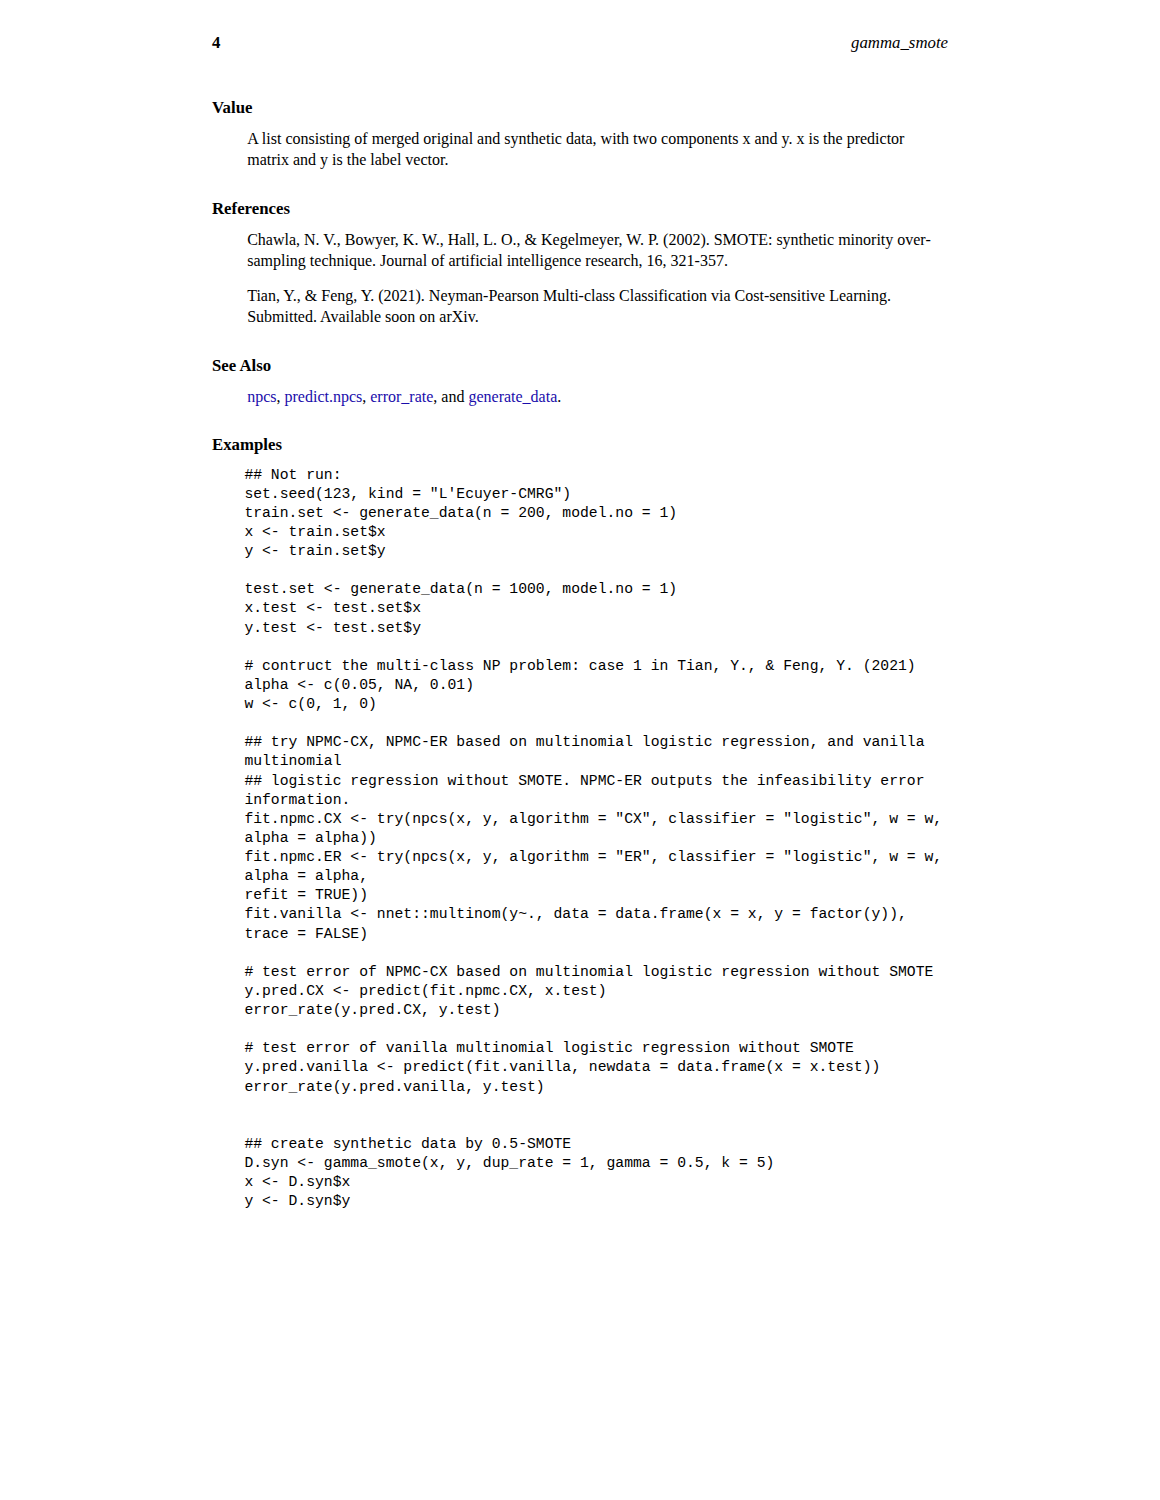4 gamma_smote
Value
A list consisting of merged original and synthetic data, with two components x and y. x is the predictor matrix and y is the label vector.
References
Chawla, N. V., Bowyer, K. W., Hall, L. O., & Kegelmeyer, W. P. (2002). SMOTE: synthetic minority over-sampling technique. Journal of artificial intelligence research, 16, 321-357.
Tian, Y., & Feng, Y. (2021). Neyman-Pearson Multi-class Classification via Cost-sensitive Learning. Submitted. Available soon on arXiv.
See Also
npcs, predict.npcs, error_rate, and generate_data.
Examples
## Not run:
set.seed(123, kind = "L'Ecuyer-CMRG")
train.set <- generate_data(n = 200, model.no = 1)
x <- train.set$x
y <- train.set$y

test.set <- generate_data(n = 1000, model.no = 1)
x.test <- test.set$x
y.test <- test.set$y

# contruct the multi-class NP problem: case 1 in Tian, Y., & Feng, Y. (2021)
alpha <- c(0.05, NA, 0.01)
w <- c(0, 1, 0)

## try NPMC-CX, NPMC-ER based on multinomial logistic regression, and vanilla multinomial
## logistic regression without SMOTE. NPMC-ER outputs the infeasibility error information.
fit.npmc.CX <- try(npcs(x, y, algorithm = "CX", classifier = "logistic", w = w, alpha = alpha))
fit.npmc.ER <- try(npcs(x, y, algorithm = "ER", classifier = "logistic", w = w, alpha = alpha,
refit = TRUE))
fit.vanilla <- nnet::multinom(y~., data = data.frame(x = x, y = factor(y)), trace = FALSE)

# test error of NPMC-CX based on multinomial logistic regression without SMOTE
y.pred.CX <- predict(fit.npmc.CX, x.test)
error_rate(y.pred.CX, y.test)

# test error of vanilla multinomial logistic regression without SMOTE
y.pred.vanilla <- predict(fit.vanilla, newdata = data.frame(x = x.test))
error_rate(y.pred.vanilla, y.test)


## create synthetic data by 0.5-SMOTE
D.syn <- gamma_smote(x, y, dup_rate = 1, gamma = 0.5, k = 5)
x <- D.syn$x
y <- D.syn$y